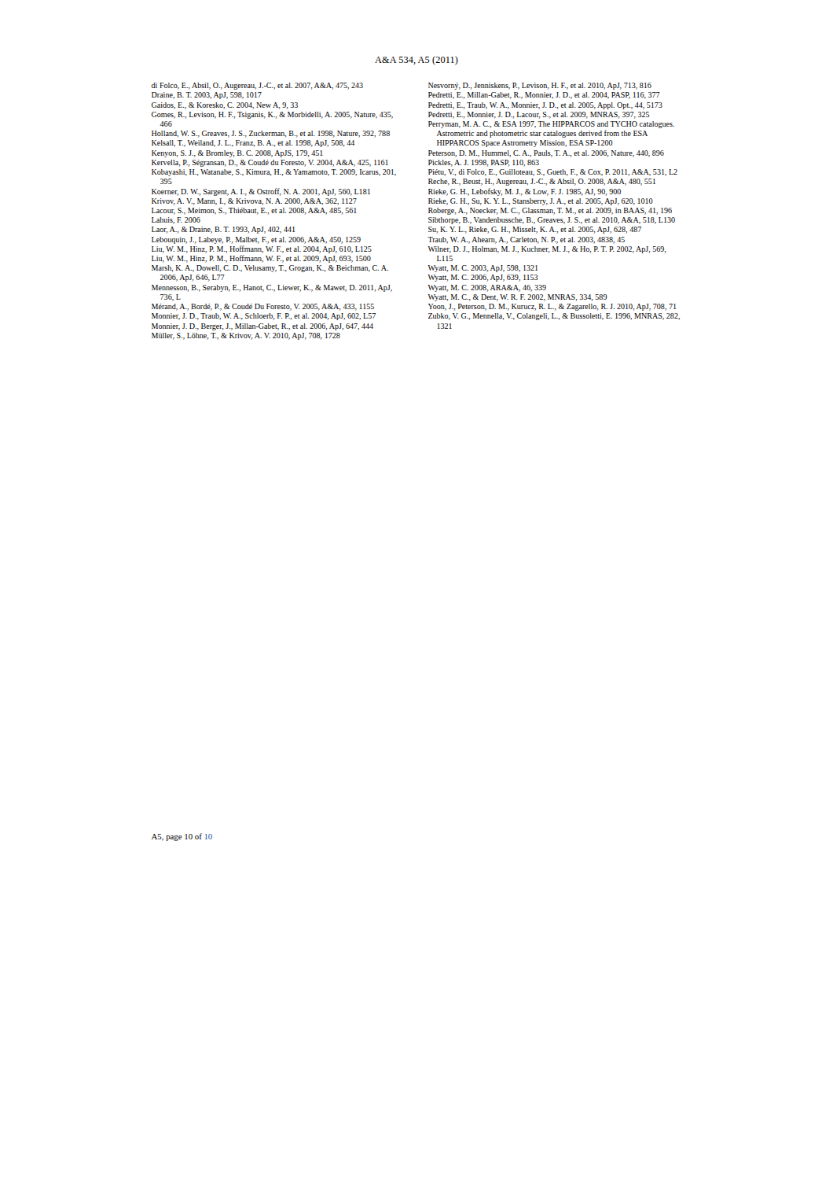A&A 534, A5 (2011)
di Folco, E., Absil, O., Augereau, J.-C., et al. 2007, A&A, 475, 243
Draine, B. T. 2003, ApJ, 598, 1017
Gaidos, E., & Koresko, C. 2004, New A, 9, 33
Gomes, R., Levison, H. F., Tsiganis, K., & Morbidelli, A. 2005, Nature, 435, 466
Holland, W. S., Greaves, J. S., Zuckerman, B., et al. 1998, Nature, 392, 788
Kelsall, T., Weiland, J. L., Franz, B. A., et al. 1998, ApJ, 508, 44
Kenyon, S. J., & Bromley, B. C. 2008, ApJS, 179, 451
Kervella, P., Ségransan, D., & Coudé du Foresto, V. 2004, A&A, 425, 1161
Kobayashi, H., Watanabe, S., Kimura, H., & Yamamoto, T. 2009, Icarus, 201, 395
Koerner, D. W., Sargent, A. I., & Ostroff, N. A. 2001, ApJ, 560, L181
Krivov, A. V., Mann, I., & Krivova, N. A. 2000, A&A, 362, 1127
Lacour, S., Meimon, S., Thiébaut, E., et al. 2008, A&A, 485, 561
Lahuis, F. 2006
Laor, A., & Draine, B. T. 1993, ApJ, 402, 441
Lebouquin, J., Labeye, P., Malbet, F., et al. 2006, A&A, 450, 1259
Liu, W. M., Hinz, P. M., Hoffmann, W. F., et al. 2004, ApJ, 610, L125
Liu, W. M., Hinz, P. M., Hoffmann, W. F., et al. 2009, ApJ, 693, 1500
Marsh, K. A., Dowell, C. D., Velusamy, T., Grogan, K., & Beichman, C. A. 2006, ApJ, 646, L77
Mennesson, B., Serabyn, E., Hanot, C., Liewer, K., & Mawet, D. 2011, ApJ, 736, L
Mérand, A., Bordé, P., & Coudé Du Foresto, V. 2005, A&A, 433, 1155
Monnier, J. D., Traub, W. A., Schloerb, F. P., et al. 2004, ApJ, 602, L57
Monnier, J. D., Berger, J., Millan-Gabet, R., et al. 2006, ApJ, 647, 444
Müller, S., Löhne, T., & Krivov, A. V. 2010, ApJ, 708, 1728
Nesvorný, D., Jenniskens, P., Levison, H. F., et al. 2010, ApJ, 713, 816
Pedretti, E., Millan-Gabet, R., Monnier, J. D., et al. 2004, PASP, 116, 377
Pedretti, E., Traub, W. A., Monnier, J. D., et al. 2005, Appl. Opt., 44, 5173
Pedretti, E., Monnier, J. D., Lacour, S., et al. 2009, MNRAS, 397, 325
Perryman, M. A. C., & ESA 1997, The HIPPARCOS and TYCHO catalogues. Astrometric and photometric star catalogues derived from the ESA HIPPARCOS Space Astrometry Mission, ESA SP-1200
Peterson, D. M., Hummel, C. A., Pauls, T. A., et al. 2006, Nature, 440, 896
Pickles, A. J. 1998, PASP, 110, 863
Piétu, V., di Folco, E., Guilloteau, S., Gueth, F., & Cox, P. 2011, A&A, 531, L2
Reche, R., Beust, H., Augereau, J.-C., & Absil, O. 2008, A&A, 480, 551
Rieke, G. H., Lebofsky, M. J., & Low, F. J. 1985, AJ, 90, 900
Rieke, G. H., Su, K. Y. L., Stansberry, J. A., et al. 2005, ApJ, 620, 1010
Roberge, A., Noecker, M. C., Glassman, T. M., et al. 2009, in BAAS, 41, 196
Sibthorpe, B., Vandenbussche, B., Greaves, J. S., et al. 2010, A&A, 518, L130
Su, K. Y. L., Rieke, G. H., Misselt, K. A., et al. 2005, ApJ, 628, 487
Traub, W. A., Ahearn, A., Carleton, N. P., et al. 2003, 4838, 45
Wilner, D. J., Holman, M. J., Kuchner, M. J., & Ho, P. T. P. 2002, ApJ, 569, L115
Wyatt, M. C. 2003, ApJ, 598, 1321
Wyatt, M. C. 2006, ApJ, 639, 1153
Wyatt, M. C. 2008, ARA&A, 46, 339
Wyatt, M. C., & Dent, W. R. F. 2002, MNRAS, 334, 589
Yoon, J., Peterson, D. M., Kurucz, R. L., & Zagarello, R. J. 2010, ApJ, 708, 71
Zubko, V. G., Mennella, V., Colangeli, L., & Bussoletti, E. 1996, MNRAS, 282, 1321
A5, page 10 of 10